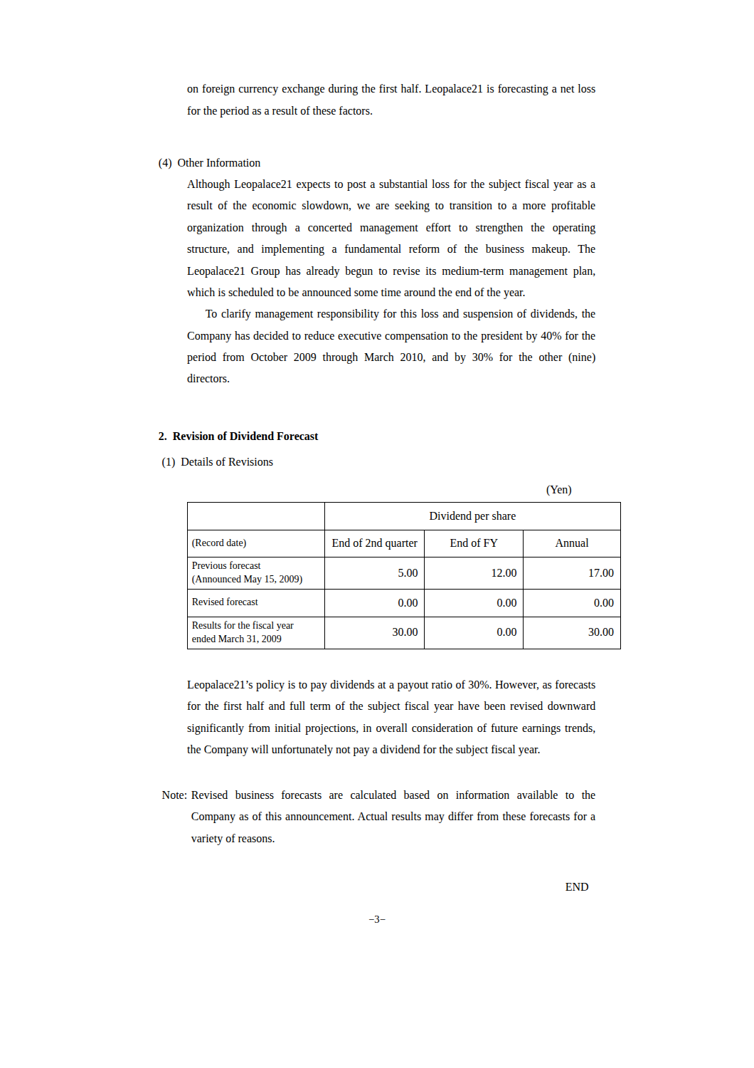on foreign currency exchange during the first half. Leopalace21 is forecasting a net loss for the period as a result of these factors.
(4) Other Information
Although Leopalace21 expects to post a substantial loss for the subject fiscal year as a result of the economic slowdown, we are seeking to transition to a more profitable organization through a concerted management effort to strengthen the operating structure, and implementing a fundamental reform of the business makeup. The Leopalace21 Group has already begun to revise its medium-term management plan, which is scheduled to be announced some time around the end of the year.
To clarify management responsibility for this loss and suspension of dividends, the Company has decided to reduce executive compensation to the president by 40% for the period from October 2009 through March 2010, and by 30% for the other (nine) directors.
2. Revision of Dividend Forecast
(1) Details of Revisions
(Yen)
| | Dividend per share |
| (Record date) | End of 2nd quarter | End of FY | Annual |
| Previous forecast (Announced May 15, 2009) | 5.00 | 12.00 | 17.00 |
| Revised forecast | 0.00 | 0.00 | 0.00 |
| Results for the fiscal year ended March 31, 2009 | 30.00 | 0.00 | 30.00 |
Leopalace21’s policy is to pay dividends at a payout ratio of 30%. However, as forecasts for the first half and full term of the subject fiscal year have been revised downward significantly from initial projections, in overall consideration of future earnings trends, the Company will unfortunately not pay a dividend for the subject fiscal year.
Note:
Revised business forecasts are calculated based on information available to the Company as of this announcement. Actual results may differ from these forecasts for a variety of reasons.
END
−3−